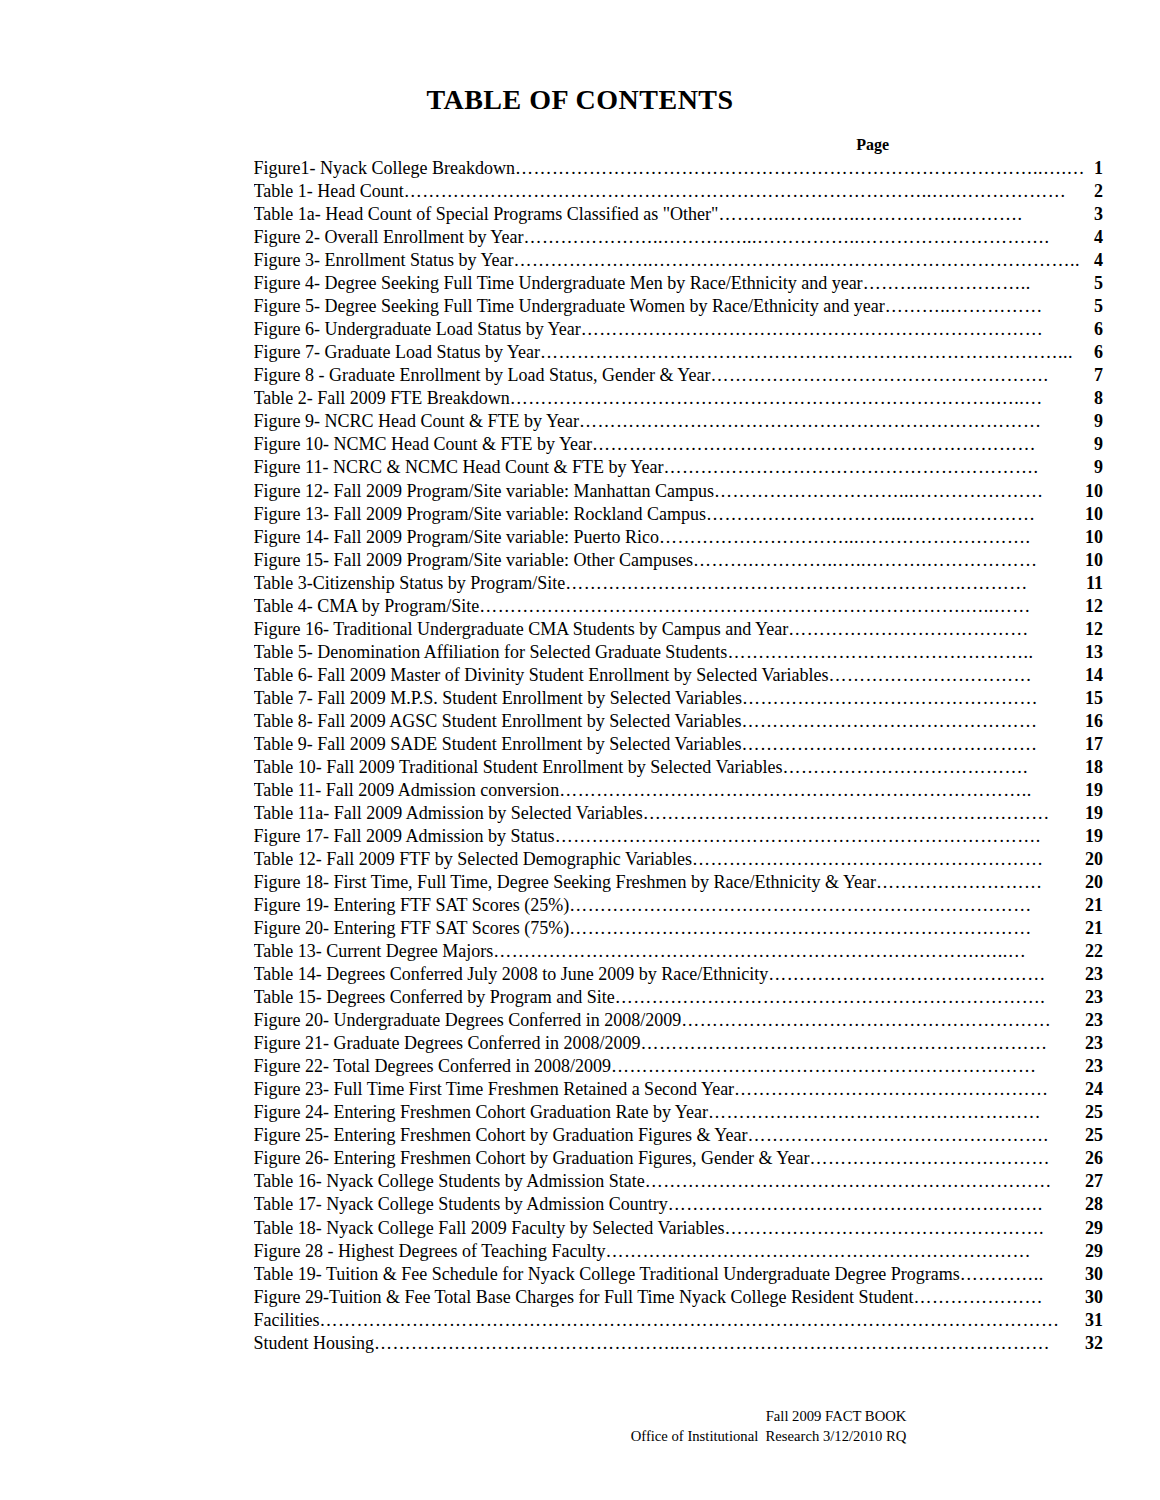TABLE OF CONTENTS
Page
| Figure1- Nyack College Breakdown …………………………………………………………………………..….… | 1 |
| Table 1- Head Count …………………………………………………………………………..….……………… | 2 |
| Table 1a- Head Count of Special Programs Classified as "Other" ………..……..…..……………..………. | 3 |
| Figure 2- Overall Enrollment by Year …………………..……….…...……………..…………………………. | 4 |
| Figure 3- Enrollment Status by Year …………………..………………………..………………………………….. | 4 |
| Figure 4- Degree Seeking Full Time Undergraduate Men by Race/Ethnicity and year ………..…………….. | 5 |
| Figure 5- Degree Seeking Full Time Undergraduate Women by Race/Ethnicity and year ………..…………… | 5 |
| Figure 6- Undergraduate Load Status by Year ………………………………………………………………… | 6 |
| Figure 7- Graduate Load Status by Year …………………………………………………………………………... | 6 |
| Figure 8 - Graduate Enrollment by Load Status, Gender & Year ………………………………………………. | 7 |
| Table 2- Fall 2009 FTE Breakdown …………………………………………………………………….…..… | 8 |
| Figure 9- NCRC Head Count & FTE by Year ………………………………………………………………… | 9 |
| Figure 10- NCMC Head Count & FTE by Year ……………………………………………………………… | 9 |
| Figure 11- NCRC & NCMC Head Count & FTE by Year ……………………………………………………. | 9 |
| Figure 12- Fall 2009 Program/Site variable: Manhattan Campus …………………………...………………… | 10 |
| Figure 13- Fall 2009 Program/Site variable: Rockland Campus …………………………...………………… | 10 |
| Figure 14- Fall 2009 Program/Site variable: Puerto Rico …………………………...………………………. | 10 |
| Figure 15- Fall 2009 Program/Site variable: Other Campuses ……….…………..…..……….……………… | 10 |
| Table 3-Citizenship Status by Program/Site ………………………………………………………………… | 11 |
| Table 4- CMA by Program/Site …………………………………………………………………….…..…… | 12 |
| Figure 16- Traditional Undergraduate CMA Students by Campus and Year ………………………………… | 12 |
| Table 5- Denomination Affiliation for Selected Graduate Students ………………………………………….. | 13 |
| Table 6- Fall 2009 Master of Divinity Student Enrollment by Selected Variables …………………………… | 14 |
| Table 7- Fall 2009 M.P.S. Student Enrollment by Selected Variables ………………………………………… | 15 |
| Table 8- Fall 2009 AGSC Student Enrollment by Selected Variables ………………………………………… | 16 |
| Table 9- Fall 2009 SADE Student Enrollment by Selected Variables ………………………………………… | 17 |
| Table 10- Fall 2009 Traditional Student Enrollment by Selected Variables …………………………………. | 18 |
| Table 11- Fall 2009 Admission conversion ………………………………………………………………….. | 19 |
| Table 11a- Fall 2009 Admission by Selected Variables ………………………………………………………… | 19 |
| Figure 17- Fall 2009 Admission by Status ……………………………………………………………………. | 19 |
| Table 12- Fall 2009 FTF by Selected Demographic Variables ………………………………………………… | 20 |
| Figure 18- First Time, Full Time, Degree Seeking Freshmen by Race/Ethnicity & Year ……………………… | 20 |
| Figure 19- Entering FTF SAT Scores (25%) ………………………………………………………………… | 21 |
| Figure 20- Entering FTF SAT Scores (75%) ………………………………………………………………… | 21 |
| Table 13- Current Degree Majors …………………………………………………………………….…..… | 22 |
| Table 14- Degrees Conferred July 2008 to June 2009 by Race/Ethnicity ……………………………………… | 23 |
| Table 15- Degrees Conferred by Program and Site ……………………………………………………………. | 23 |
| Figure 20- Undergraduate Degrees Conferred in 2008/2009 …………………………………………………… | 23 |
| Figure 21- Graduate Degrees Conferred in 2008/2009 ………………………………………………………… | 23 |
| Figure 22- Total Degrees Conferred in 2008/2009 …………………………………………………………… | 23 |
| Figure 23- Full Time First Time Freshmen Retained a Second Year …………………………………………… | 24 |
| Figure 24- Entering Freshmen Cohort Graduation Rate by Year ……………………………………………… | 25 |
| Figure 25- Entering Freshmen Cohort by Graduation Figures & Year …………………………………………. | 25 |
| Figure 26- Entering Freshmen Cohort by Graduation Figures, Gender & Year ………………………………… | 26 |
| Table 16- Nyack College Students by Admission State ………………………………………………………… | 27 |
| Table 17- Nyack College Students by Admission Country ……………………………………………………. | 28 |
| Table 18- Nyack College Fall 2009 Faculty by Selected Variables ……………………………………………. | 29 |
| Figure 28 - Highest Degrees of Teaching Faculty …………………………………………………………… | 29 |
| Table 19- Tuition & Fee Schedule for Nyack College Traditional Undergraduate Degree Programs ………….. | 30 |
| Figure 29-Tuition & Fee Total Base Charges for Full Time Nyack College Resident Student ………………… | 30 |
| Facilities ………………………………………………………………………………………………………… | 31 |
| Student Housing …………………………………………..…………………………………………………… | 32 |
Fall 2009 FACT BOOK
Office of Institutional Research 3/12/2010 RQ